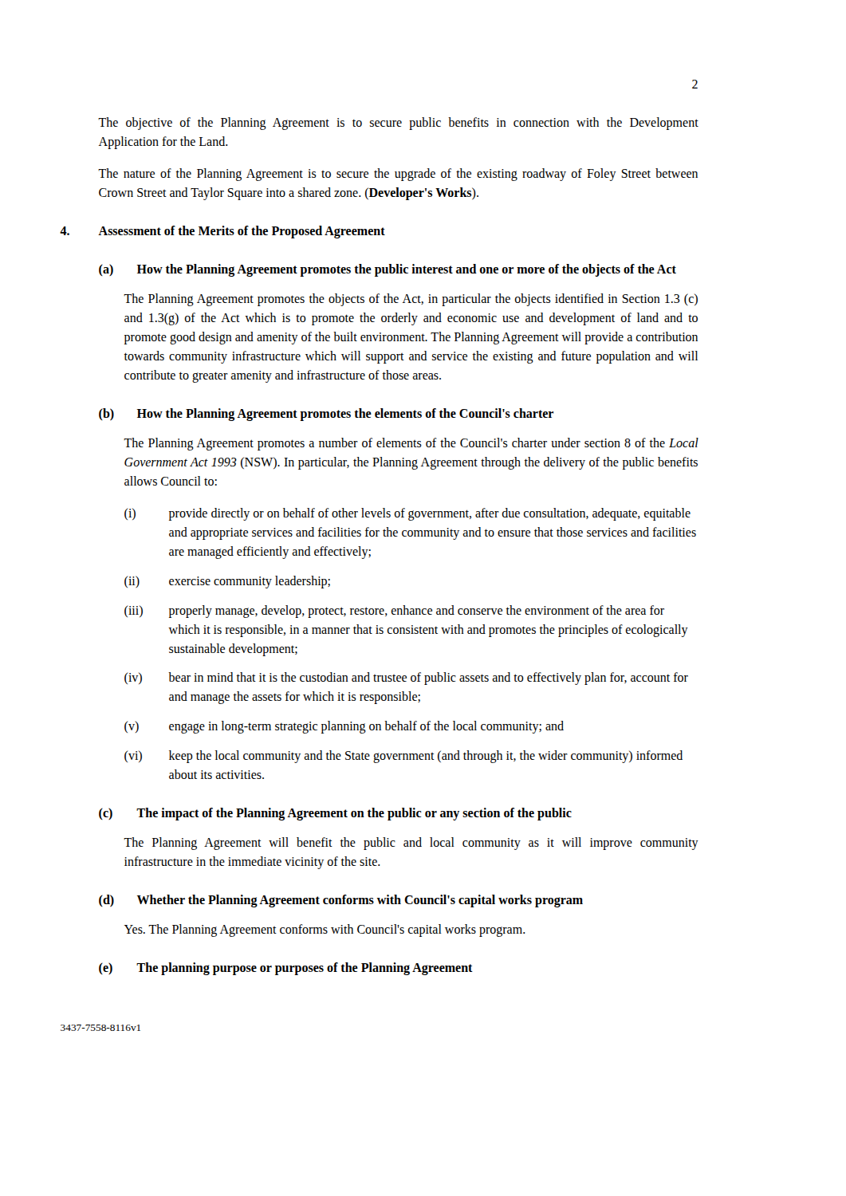2
The objective of the Planning Agreement is to secure public benefits in connection with the Development Application for the Land.
The nature of the Planning Agreement is to secure the upgrade of the existing roadway of Foley Street between Crown Street and Taylor Square into a shared zone. (Developer's Works).
4. Assessment of the Merits of the Proposed Agreement
(a) How the Planning Agreement promotes the public interest and one or more of the objects of the Act
The Planning Agreement promotes the objects of the Act, in particular the objects identified in Section 1.3 (c) and 1.3(g) of the Act which is to promote the orderly and economic use and development of land and to promote good design and amenity of the built environment. The Planning Agreement will provide a contribution towards community infrastructure which will support and service the existing and future population and will contribute to greater amenity and infrastructure of those areas.
(b) How the Planning Agreement promotes the elements of the Council's charter
The Planning Agreement promotes a number of elements of the Council's charter under section 8 of the Local Government Act 1993 (NSW). In particular, the Planning Agreement through the delivery of the public benefits allows Council to:
(i) provide directly or on behalf of other levels of government, after due consultation, adequate, equitable and appropriate services and facilities for the community and to ensure that those services and facilities are managed efficiently and effectively;
(ii) exercise community leadership;
(iii) properly manage, develop, protect, restore, enhance and conserve the environment of the area for which it is responsible, in a manner that is consistent with and promotes the principles of ecologically sustainable development;
(iv) bear in mind that it is the custodian and trustee of public assets and to effectively plan for, account for and manage the assets for which it is responsible;
(v) engage in long-term strategic planning on behalf of the local community; and
(vi) keep the local community and the State government (and through it, the wider community) informed about its activities.
(c) The impact of the Planning Agreement on the public or any section of the public
The Planning Agreement will benefit the public and local community as it will improve community infrastructure in the immediate vicinity of the site.
(d) Whether the Planning Agreement conforms with Council's capital works program
Yes. The Planning Agreement conforms with Council's capital works program.
(e) The planning purpose or purposes of the Planning Agreement
3437-7558-8116v1